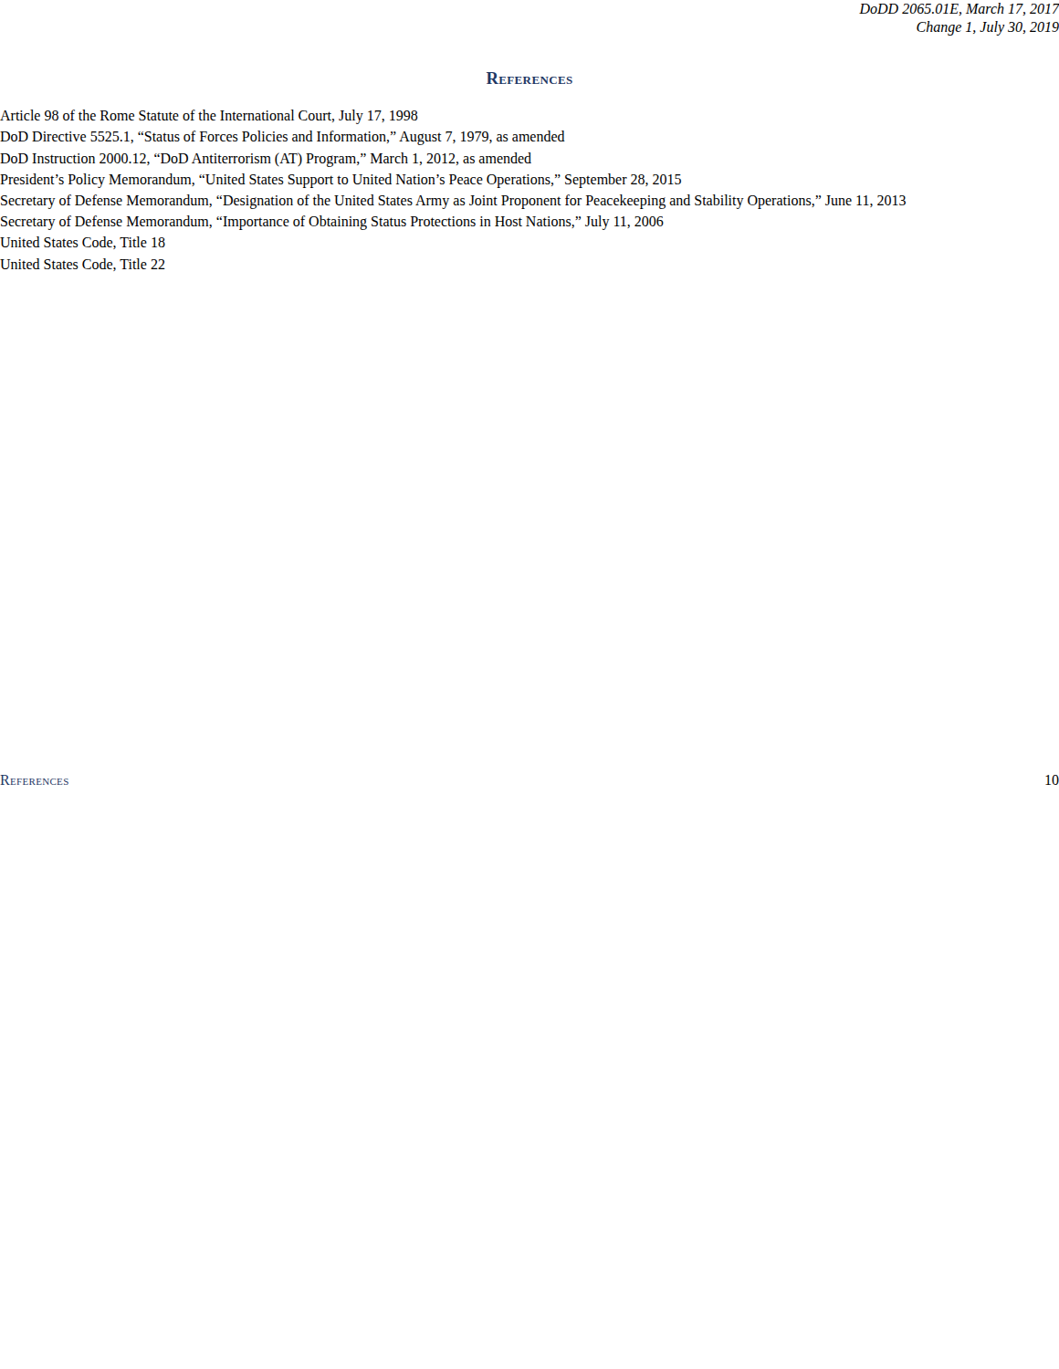DoDD 2065.01E, March 17, 2017
Change 1, July 30, 2019
References
Article 98 of the Rome Statute of the International Court, July 17, 1998
DoD Directive 5525.1, “Status of Forces Policies and Information,” August 7, 1979, as amended
DoD Instruction 2000.12, “DoD Antiterrorism (AT) Program,” March 1, 2012, as amended
President’s Policy Memorandum, “United States Support to United Nation’s Peace Operations,” September 28, 2015
Secretary of Defense Memorandum, “Designation of the United States Army as Joint Proponent for Peacekeeping and Stability Operations,” June 11, 2013
Secretary of Defense Memorandum, “Importance of Obtaining Status Protections in Host Nations,” July 11, 2006
United States Code, Title 18
United States Code, Title 22
References 10